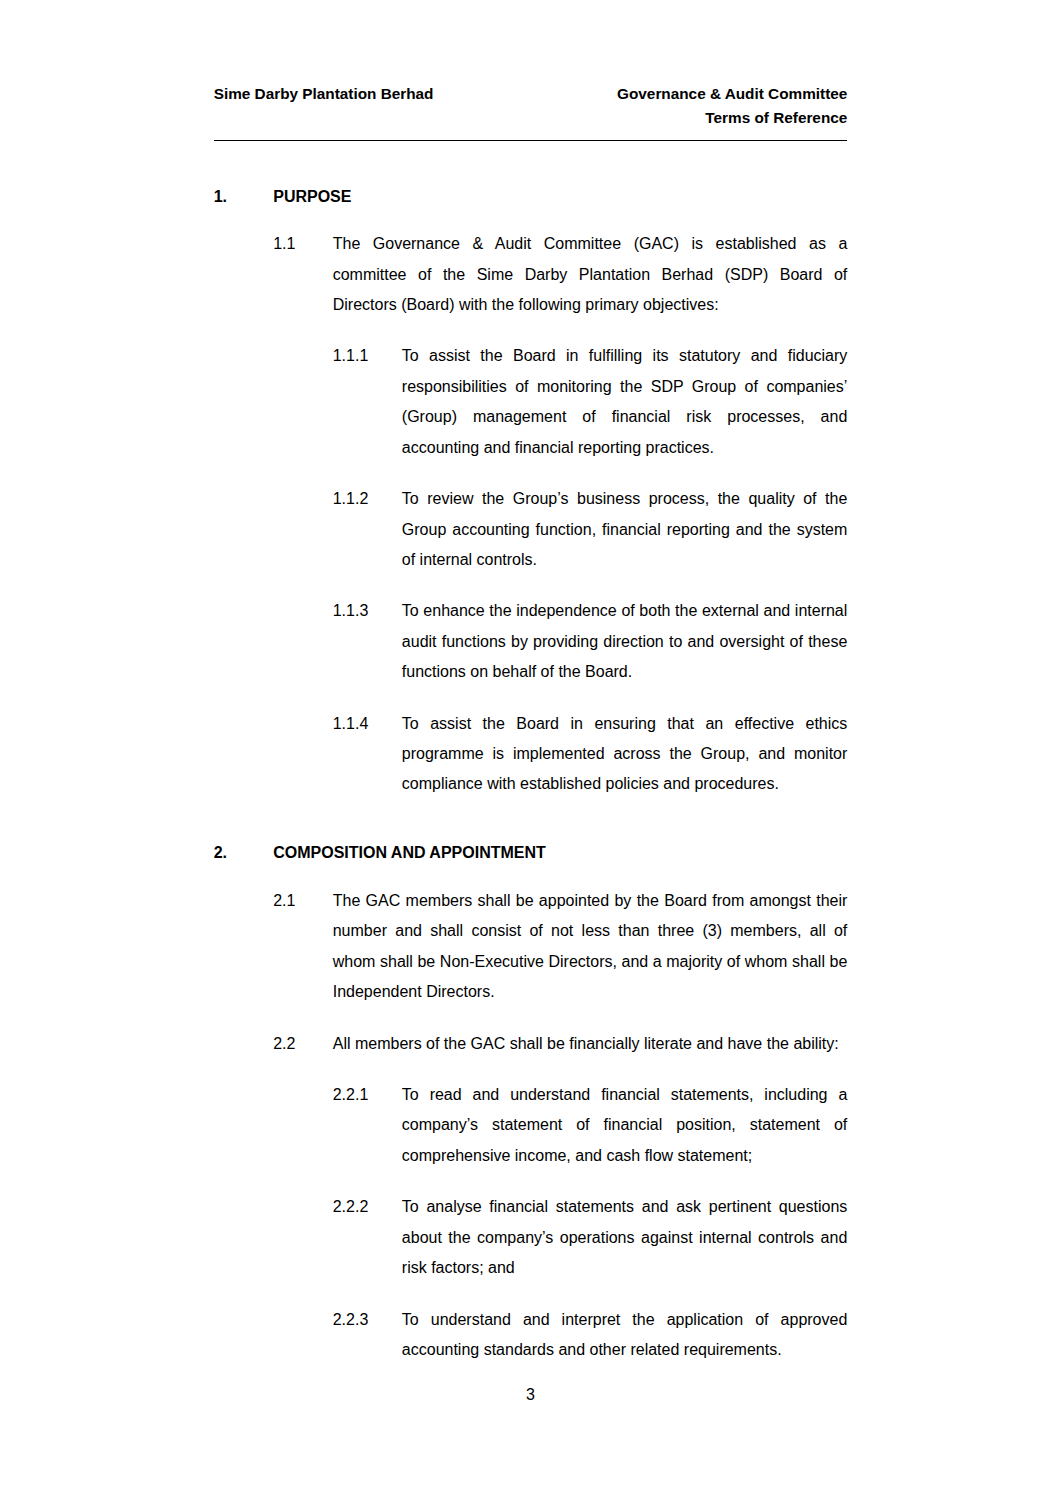Sime Darby Plantation Berhad
Governance & Audit Committee
Terms of Reference
1.
PURPOSE
1.1
The Governance & Audit Committee (GAC) is established as a committee of the Sime Darby Plantation Berhad (SDP) Board of Directors (Board) with the following primary objectives:
1.1.1
To assist the Board in fulfilling its statutory and fiduciary responsibilities of monitoring the SDP Group of companies’ (Group) management of financial risk processes, and accounting and financial reporting practices.
1.1.2
To review the Group’s business process, the quality of the Group accounting function, financial reporting and the system of internal controls.
1.1.3
To enhance the independence of both the external and internal audit functions by providing direction to and oversight of these functions on behalf of the Board.
1.1.4
To assist the Board in ensuring that an effective ethics programme is implemented across the Group, and monitor compliance with established policies and procedures.
2.
COMPOSITION AND APPOINTMENT
2.1
The GAC members shall be appointed by the Board from amongst their number and shall consist of not less than three (3) members, all of whom shall be Non-Executive Directors, and a majority of whom shall be Independent Directors.
2.2
All members of the GAC shall be financially literate and have the ability:
2.2.1
To read and understand financial statements, including a company’s statement of financial position, statement of comprehensive income, and cash flow statement;
2.2.2
To analyse financial statements and ask pertinent questions about the company’s operations against internal controls and risk factors; and
2.2.3
To understand and interpret the application of approved accounting standards and other related requirements.
3